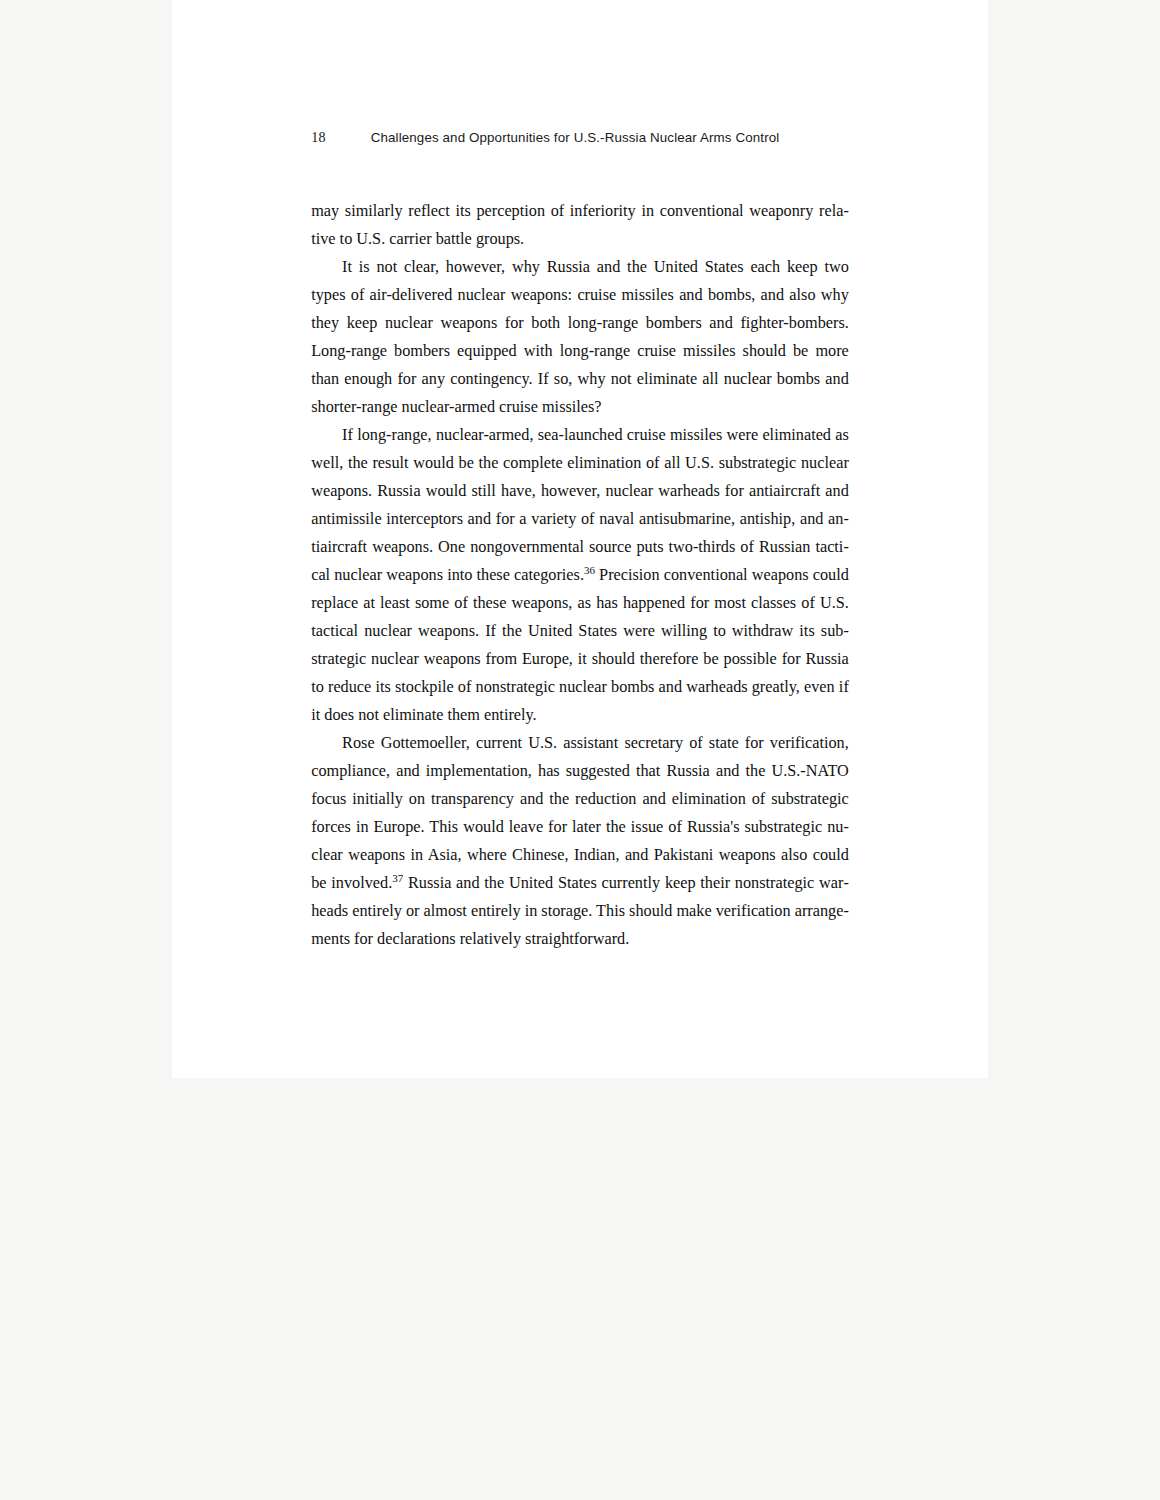18 Challenges and Opportunities for U.S.-Russia Nuclear Arms Control
may similarly reflect its perception of inferiority in conventional weaponry relative to U.S. carrier battle groups.
It is not clear, however, why Russia and the United States each keep two types of air-delivered nuclear weapons: cruise missiles and bombs, and also why they keep nuclear weapons for both long-range bombers and fighter-bombers. Long-range bombers equipped with long-range cruise missiles should be more than enough for any contingency. If so, why not eliminate all nuclear bombs and shorter-range nuclear-armed cruise missiles?
If long-range, nuclear-armed, sea-launched cruise missiles were eliminated as well, the result would be the complete elimination of all U.S. substrategic nuclear weapons. Russia would still have, however, nuclear warheads for antiaircraft and antimissile interceptors and for a variety of naval antisubmarine, antiship, and antiaircraft weapons. One nongovernmental source puts two-thirds of Russian tactical nuclear weapons into these categories.36 Precision conventional weapons could replace at least some of these weapons, as has happened for most classes of U.S. tactical nuclear weapons. If the United States were willing to withdraw its substrategic nuclear weapons from Europe, it should therefore be possible for Russia to reduce its stockpile of nonstrategic nuclear bombs and warheads greatly, even if it does not eliminate them entirely.
Rose Gottemoeller, current U.S. assistant secretary of state for verification, compliance, and implementation, has suggested that Russia and the U.S.-NATO focus initially on transparency and the reduction and elimination of substrategic forces in Europe. This would leave for later the issue of Russia's substrategic nuclear weapons in Asia, where Chinese, Indian, and Pakistani weapons also could be involved.37 Russia and the United States currently keep their nonstrategic warheads entirely or almost entirely in storage. This should make verification arrangements for declarations relatively straightforward.